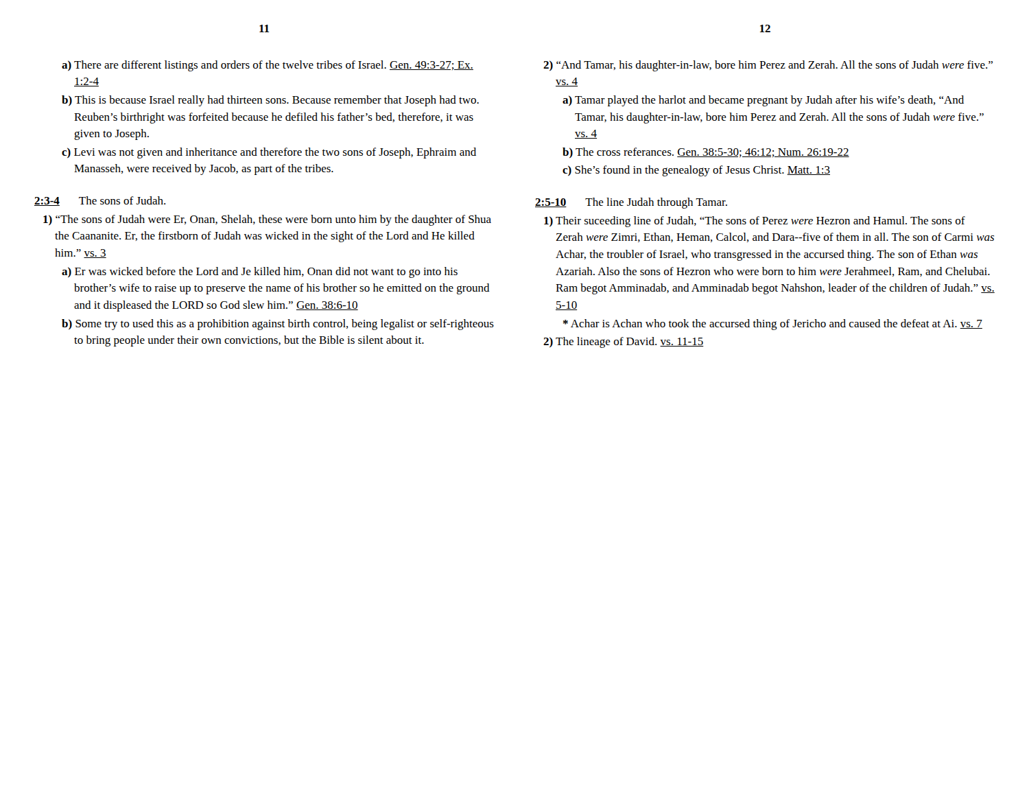11
a) There are different listings and orders of the twelve tribes of Israel. Gen. 49:3-27; Ex. 1:2-4
b) This is because Israel really had thirteen sons. Because remember that Joseph had two. Reuben’s birthright was forfeited because he defiled his father’s bed, therefore, it was given to Joseph.
c) Levi was not given and inheritance and therefore the two sons of Joseph, Ephraim and Manasseh, were received by Jacob, as part of the tribes.
2:3-4 The sons of Judah.
1) “The sons of Judah were Er, Onan, Shelah, these were born unto him by the daughter of Shua the Caananite. Er, the firstborn of Judah was wicked in the sight of the Lord and He killed him.” vs. 3
a) Er was wicked before the Lord and Je killed him, Onan did not want to go into his brother’s wife to raise up to preserve the name of his brother so he emitted on the ground and it displeased the LORD so God slew him.” Gen. 38:6-10
b) Some try to used this as a prohibition against birth control, being legalist or self-righteous to bring people under their own convictions, but the Bible is silent about it.
12
2) “And Tamar, his daughter-in-law, bore him Perez and Zerah. All the sons of Judah were five.” vs. 4
a) Tamar played the harlot and became pregnant by Judah after his wife’s death, “And Tamar, his daughter-in-law, bore him Perez and Zerah. All the sons of Judah were five.” vs. 4
b) The cross referances. Gen. 38:5-30; 46:12; Num. 26:19-22
c) She’s found in the genealogy of Jesus Christ. Matt. 1:3
2:5-10 The line Judah through Tamar.
1) Their suceeding line of Judah, “The sons of Perez were Hezron and Hamul. The sons of Zerah were Zimri, Ethan, Heman, Calcol, and Dara--five of them in all. The son of Carmi was Achar, the troubler of Israel, who transgressed in the accursed thing. The son of Ethan was Azariah. Also the sons of Hezron who were born to him were Jerahmeel, Ram, and Chelubai. Ram begot Amminadab, and Amminadab begot Nahshon, leader of the children of Judah.” vs. 5-10
* Achar is Achan who took the accursed thing of Jericho and caused the defeat at Ai. vs. 7
2) The lineage of David. vs. 11-15